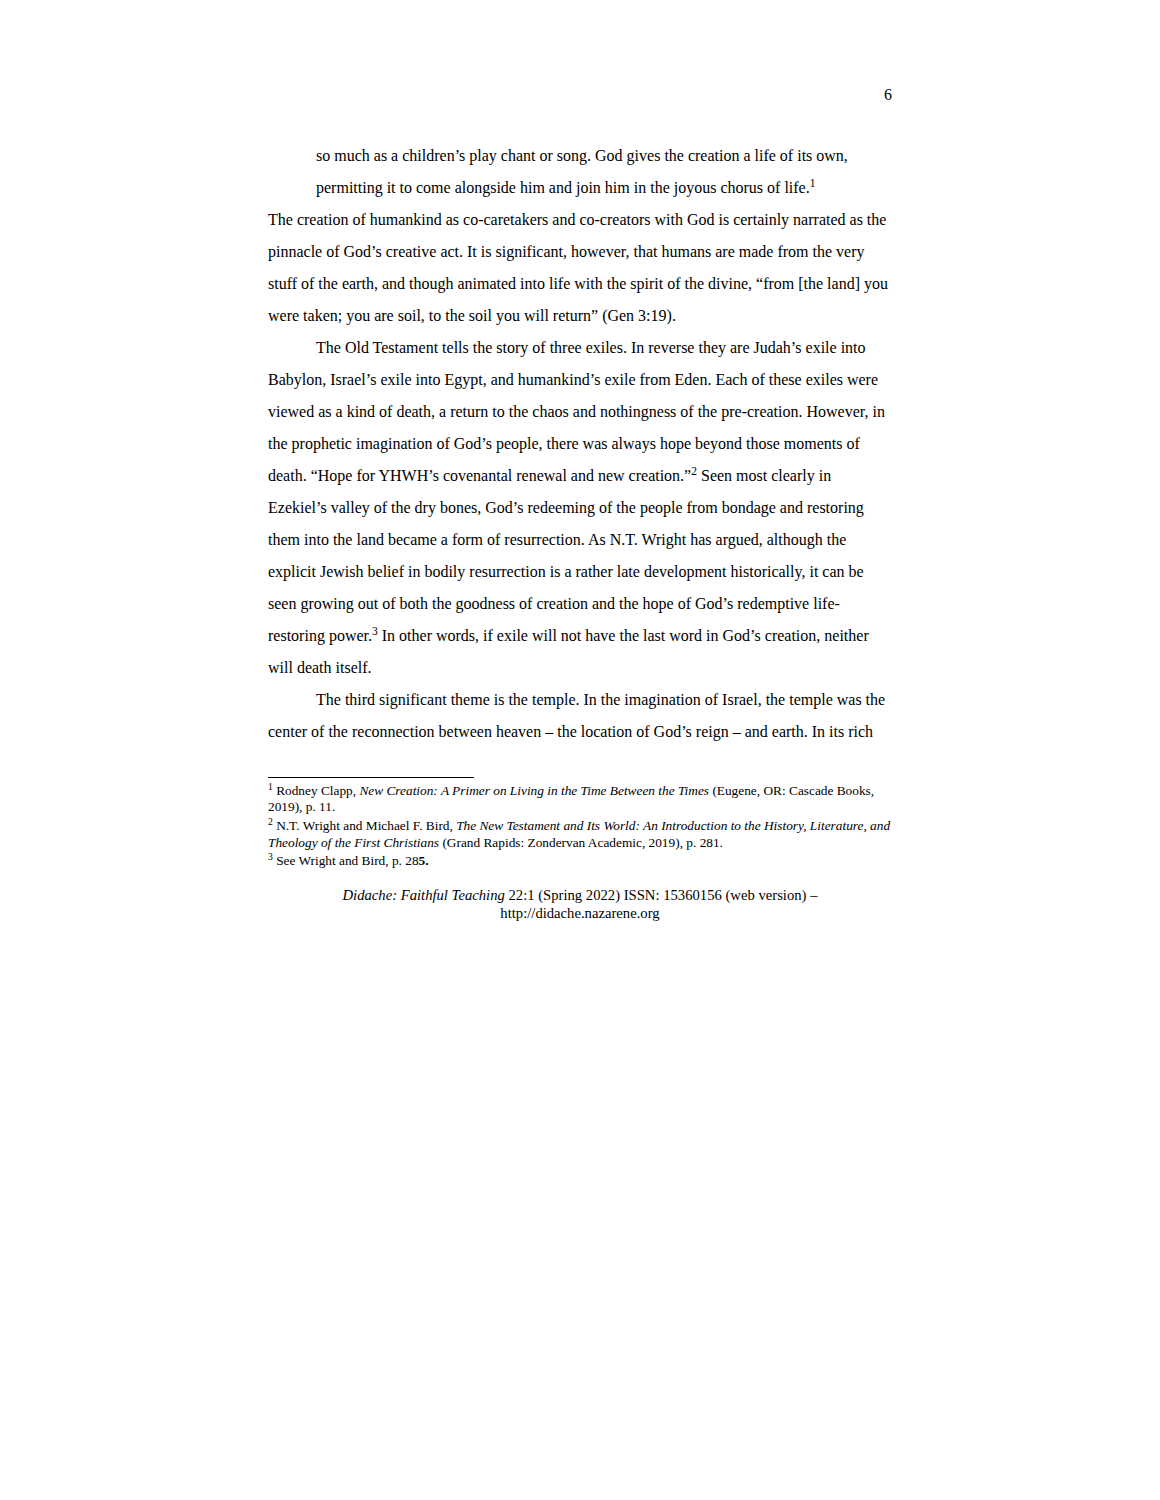6
so much as a children’s play chant or song. God gives the creation a life of its own, permitting it to come alongside him and join him in the joyous chorus of life.1
The creation of humankind as co-caretakers and co-creators with God is certainly narrated as the pinnacle of God’s creative act. It is significant, however, that humans are made from the very stuff of the earth, and though animated into life with the spirit of the divine, “from [the land] you were taken; you are soil, to the soil you will return” (Gen 3:19).
The Old Testament tells the story of three exiles. In reverse they are Judah’s exile into Babylon, Israel’s exile into Egypt, and humankind’s exile from Eden. Each of these exiles were viewed as a kind of death, a return to the chaos and nothingness of the pre-creation. However, in the prophetic imagination of God’s people, there was always hope beyond those moments of death. “Hope for YHWH’s covenantal renewal and new creation.”2 Seen most clearly in Ezekiel’s valley of the dry bones, God’s redeeming of the people from bondage and restoring them into the land became a form of resurrection. As N.T. Wright has argued, although the explicit Jewish belief in bodily resurrection is a rather late development historically, it can be seen growing out of both the goodness of creation and the hope of God’s redemptive life-restoring power.3 In other words, if exile will not have the last word in God’s creation, neither will death itself.
The third significant theme is the temple. In the imagination of Israel, the temple was the center of the reconnection between heaven – the location of God’s reign – and earth. In its rich
1 Rodney Clapp, New Creation: A Primer on Living in the Time Between the Times (Eugene, OR: Cascade Books, 2019), p. 11.
2 N.T. Wright and Michael F. Bird, The New Testament and Its World: An Introduction to the History, Literature, and Theology of the First Christians (Grand Rapids: Zondervan Academic, 2019), p. 281.
3 See Wright and Bird, p. 285.
Didache: Faithful Teaching 22:1 (Spring 2022) ISSN: 15360156 (web version) –
http://didache.nazarene.org